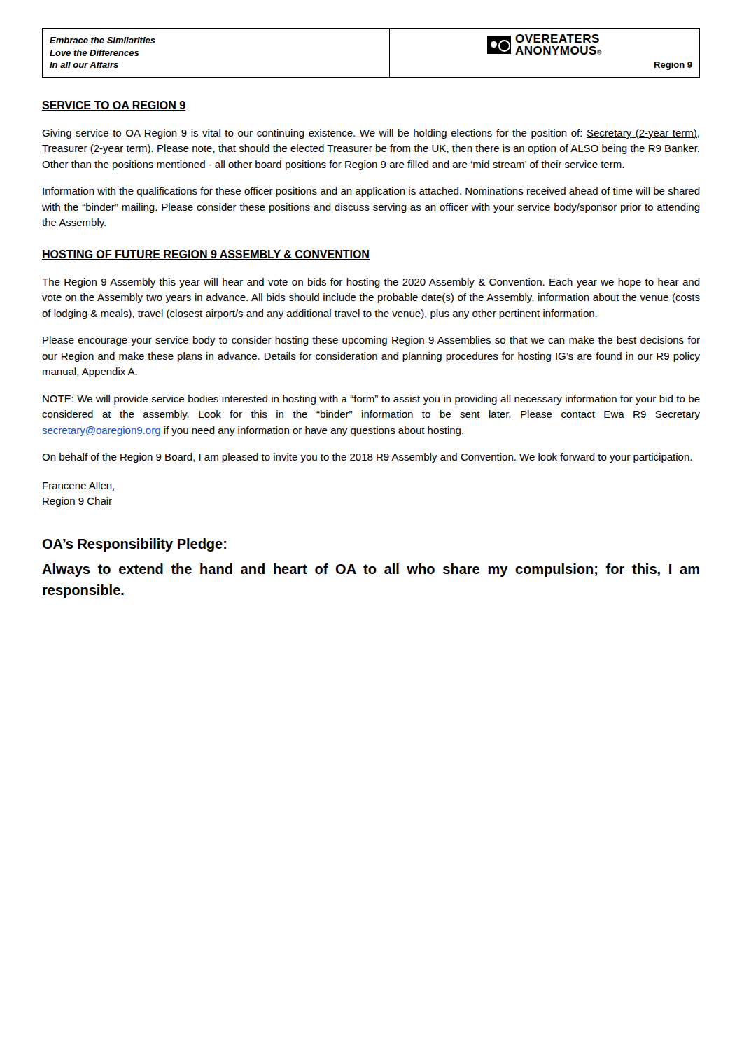Embrace the Similarities
Love the Differences
In all our Affairs
OVEREATERS
ANONYMOUS®
Region 9
SERVICE TO OA REGION 9
Giving service to OA Region 9 is vital to our continuing existence. We will be holding elections for the position of: Secretary (2-year term), Treasurer (2-year term). Please note, that should the elected Treasurer be from the UK, then there is an option of ALSO being the R9 Banker. Other than the positions mentioned - all other board positions for Region 9 are filled and are ‘mid stream’ of their service term.
Information with the qualifications for these officer positions and an application is attached. Nominations received ahead of time will be shared with the “binder” mailing. Please consider these positions and discuss serving as an officer with your service body/sponsor prior to attending the Assembly.
HOSTING OF FUTURE REGION 9 ASSEMBLY & CONVENTION
The Region 9 Assembly this year will hear and vote on bids for hosting the 2020 Assembly & Convention. Each year we hope to hear and vote on the Assembly two years in advance. All bids should include the probable date(s) of the Assembly, information about the venue (costs of lodging & meals), travel (closest airport/s and any additional travel to the venue), plus any other pertinent information.
Please encourage your service body to consider hosting these upcoming Region 9 Assemblies so that we can make the best decisions for our Region and make these plans in advance. Details for consideration and planning procedures for hosting IG’s are found in our R9 policy manual, Appendix A.
NOTE: We will provide service bodies interested in hosting with a “form” to assist you in providing all necessary information for your bid to be considered at the assembly. Look for this in the “binder” information to be sent later. Please contact Ewa R9 Secretary secretary@oaregion9.org if you need any information or have any questions about hosting.
On behalf of the Region 9 Board, I am pleased to invite you to the 2018 R9 Assembly and Convention. We look forward to your participation.
Francene Allen,
Region 9 Chair
OA’s Responsibility Pledge:
Always to extend the hand and heart of OA to all who share my compulsion; for this, I am responsible.